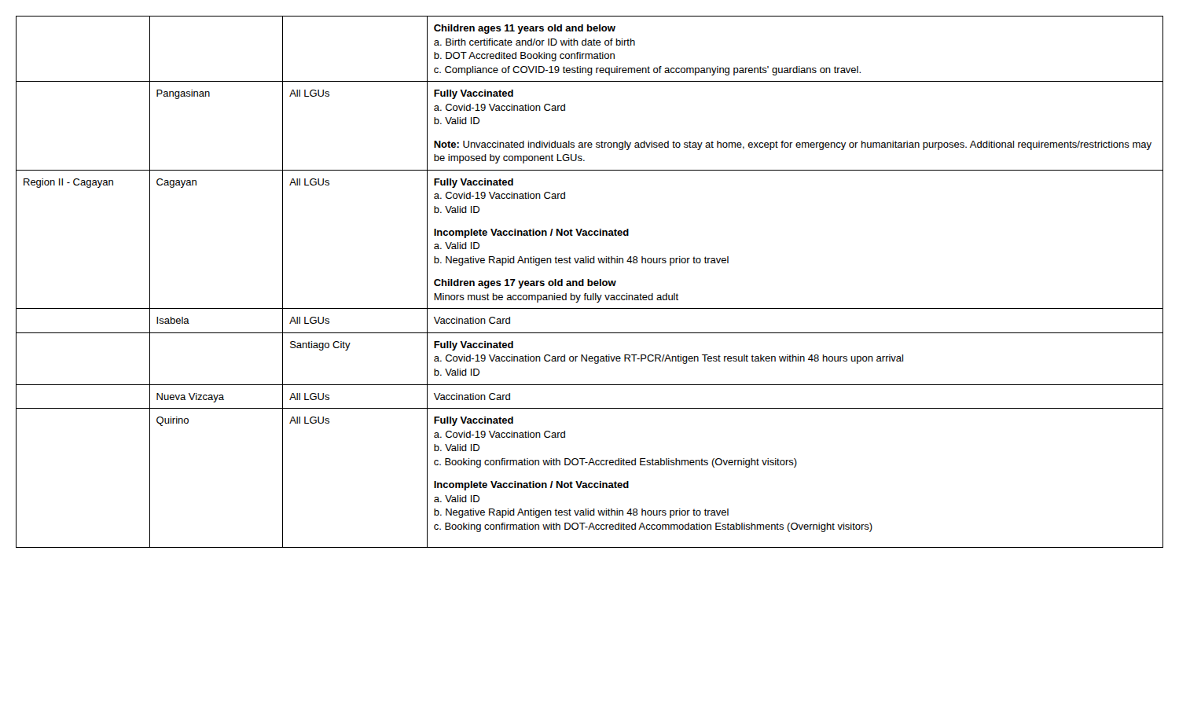| | | | Children ages 11 years old and below a. Birth certificate and/or ID with date of birth b. DOT Accredited Booking confirmation c. Compliance of COVID-19 testing requirement of accompanying parents' guardians on travel. |
| | Pangasinan | All LGUs | Fully Vaccinated a. Covid-19 Vaccination Card b. Valid ID Note: Unvaccinated individuals are strongly advised to stay at home, except for emergency or humanitarian purposes. Additional requirements/restrictions may be imposed by component LGUs. |
| Region II - Cagayan | Cagayan | All LGUs | Fully Vaccinated a. Covid-19 Vaccination Card b. Valid ID Incomplete Vaccination / Not Vaccinated a. Valid ID b. Negative Rapid Antigen test valid within 48 hours prior to travel Children ages 17 years old and below Minors must be accompanied by fully vaccinated adult |
| | Isabela | All LGUs | Vaccination Card |
| | | Santiago City | Fully Vaccinated a. Covid-19 Vaccination Card or Negative RT-PCR/Antigen Test result taken within 48 hours upon arrival b. Valid ID |
| | Nueva Vizcaya | All LGUs | Vaccination Card |
| | Quirino | All LGUs | Fully Vaccinated a. Covid-19 Vaccination Card b. Valid ID c. Booking confirmation with DOT-Accredited Establishments (Overnight visitors) Incomplete Vaccination / Not Vaccinated a. Valid ID b. Negative Rapid Antigen test valid within 48 hours prior to travel c. Booking confirmation with DOT-Accredited Accommodation Establishments (Overnight visitors) |